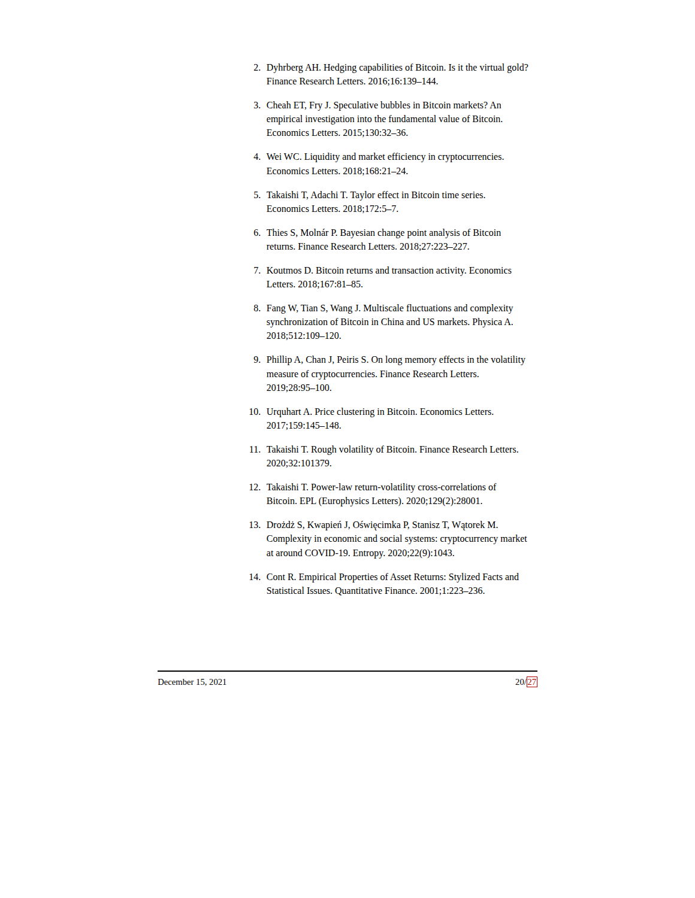2. Dyhrberg AH. Hedging capabilities of Bitcoin. Is it the virtual gold? Finance Research Letters. 2016;16:139–144.
3. Cheah ET, Fry J. Speculative bubbles in Bitcoin markets? An empirical investigation into the fundamental value of Bitcoin. Economics Letters. 2015;130:32–36.
4. Wei WC. Liquidity and market efficiency in cryptocurrencies. Economics Letters. 2018;168:21–24.
5. Takaishi T, Adachi T. Taylor effect in Bitcoin time series. Economics Letters. 2018;172:5–7.
6. Thies S, Molnár P. Bayesian change point analysis of Bitcoin returns. Finance Research Letters. 2018;27:223–227.
7. Koutmos D. Bitcoin returns and transaction activity. Economics Letters. 2018;167:81–85.
8. Fang W, Tian S, Wang J. Multiscale fluctuations and complexity synchronization of Bitcoin in China and US markets. Physica A. 2018;512:109–120.
9. Phillip A, Chan J, Peiris S. On long memory effects in the volatility measure of cryptocurrencies. Finance Research Letters. 2019;28:95–100.
10. Urquhart A. Price clustering in Bitcoin. Economics Letters. 2017;159:145–148.
11. Takaishi T. Rough volatility of Bitcoin. Finance Research Letters. 2020;32:101379.
12. Takaishi T. Power-law return-volatility cross-correlations of Bitcoin. EPL (Europhysics Letters). 2020;129(2):28001.
13. Drożdż S, Kwapień J, Oświęcimka P, Stanisz T, Wątorek M. Complexity in economic and social systems: cryptocurrency market at around COVID-19. Entropy. 2020;22(9):1043.
14. Cont R. Empirical Properties of Asset Returns: Stylized Facts and Statistical Issues. Quantitative Finance. 2001;1:223–236.
December 15, 2021
20/27